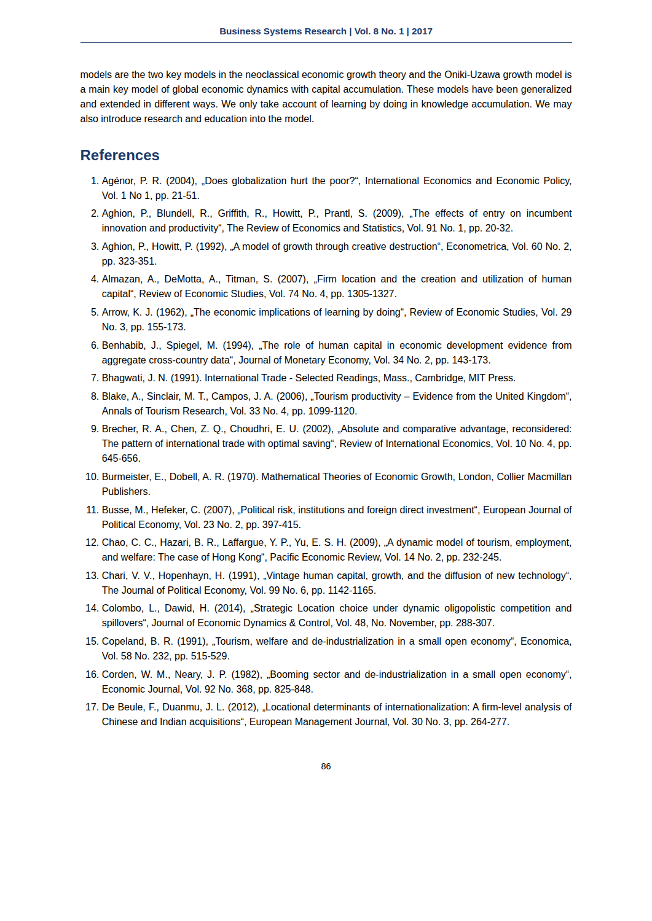Business Systems Research | Vol. 8 No. 1 | 2017
models are the two key models in the neoclassical economic growth theory and the Oniki-Uzawa growth model is a main key model of global economic dynamics with capital accumulation. These models have been generalized and extended in different ways. We only take account of learning by doing in knowledge accumulation. We may also introduce research and education into the model.
References
Agénor, P. R. (2004), „Does globalization hurt the poor?“, International Economics and Economic Policy, Vol. 1 No 1, pp. 21-51.
Aghion, P., Blundell, R., Griffith, R., Howitt, P., Prantl, S. (2009), „The effects of entry on incumbent innovation and productivity“, The Review of Economics and Statistics, Vol. 91 No. 1, pp. 20-32.
Aghion, P., Howitt, P. (1992), „A model of growth through creative destruction“, Econometrica, Vol. 60 No. 2, pp. 323-351.
Almazan, A., DeMotta, A., Titman, S. (2007), „Firm location and the creation and utilization of human capital“, Review of Economic Studies, Vol. 74 No. 4, pp. 1305-1327.
Arrow, K. J. (1962), „The economic implications of learning by doing“, Review of Economic Studies, Vol. 29 No. 3, pp. 155-173.
Benhabib, J., Spiegel, M. (1994), „The role of human capital in economic development evidence from aggregate cross-country data“, Journal of Monetary Economy, Vol. 34 No. 2, pp. 143-173.
Bhagwati, J. N. (1991). International Trade - Selected Readings, Mass., Cambridge, MIT Press.
Blake, A., Sinclair, M. T., Campos, J. A. (2006), „Tourism productivity – Evidence from the United Kingdom“, Annals of Tourism Research, Vol. 33 No. 4, pp. 1099-1120.
Brecher, R. A., Chen, Z. Q., Choudhri, E. U. (2002), „Absolute and comparative advantage, reconsidered: The pattern of international trade with optimal saving“, Review of International Economics, Vol. 10 No. 4, pp. 645-656.
Burmeister, E., Dobell, A. R. (1970). Mathematical Theories of Economic Growth, London, Collier Macmillan Publishers.
Busse, M., Hefeker, C. (2007), „Political risk, institutions and foreign direct investment“, European Journal of Political Economy, Vol. 23 No. 2, pp. 397-415.
Chao, C. C., Hazari, B. R., Laffargue, Y. P., Yu, E. S. H. (2009), „A dynamic model of tourism, employment, and welfare: The case of Hong Kong“, Pacific Economic Review, Vol. 14 No. 2, pp. 232-245.
Chari, V. V., Hopenhayn, H. (1991), „Vintage human capital, growth, and the diffusion of new technology“, The Journal of Political Economy, Vol. 99 No. 6, pp. 1142-1165.
Colombo, L., Dawid, H. (2014), „Strategic Location choice under dynamic oligopolistic competition and spillovers“, Journal of Economic Dynamics & Control, Vol. 48, No. November, pp. 288-307.
Copeland, B. R. (1991), „Tourism, welfare and de-industrialization in a small open economy“, Economica, Vol. 58 No. 232, pp. 515-529.
Corden, W. M., Neary, J. P. (1982), „Booming sector and de-industrialization in a small open economy“, Economic Journal, Vol. 92 No. 368, pp. 825-848.
De Beule, F., Duanmu, J. L. (2012), „Locational determinants of internationalization: A firm-level analysis of Chinese and Indian acquisitions“, European Management Journal, Vol. 30 No. 3, pp. 264-277.
86